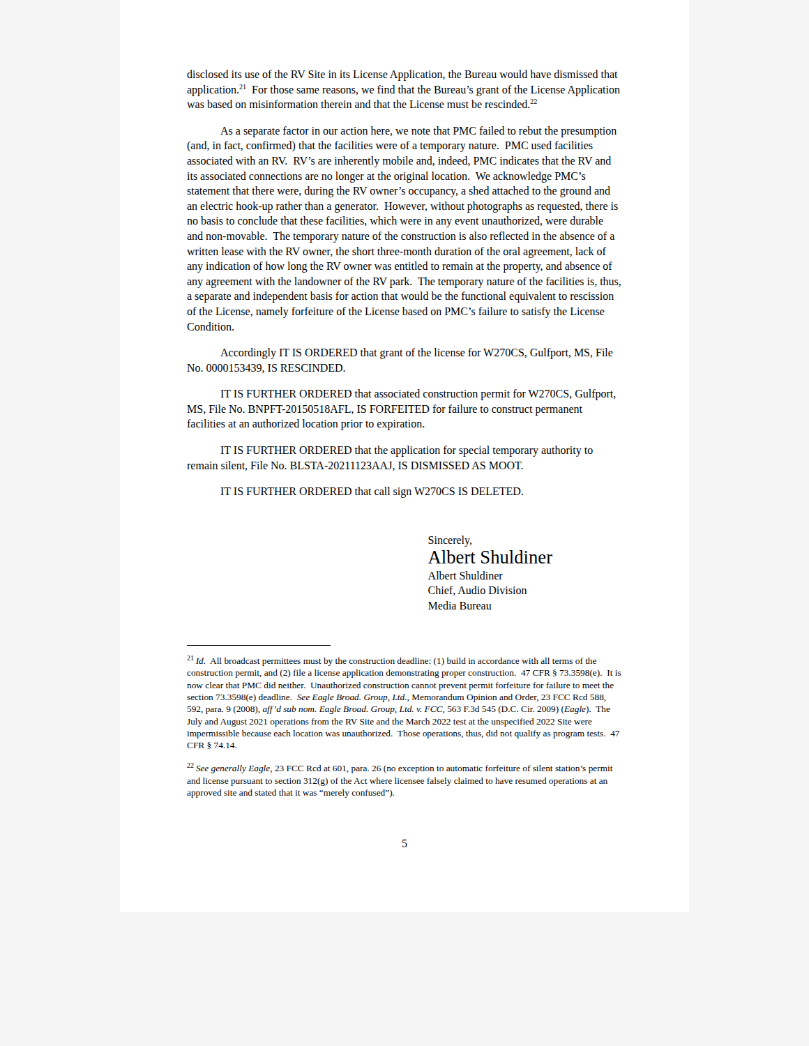disclosed its use of the RV Site in its License Application, the Bureau would have dismissed that application.21 For those same reasons, we find that the Bureau’s grant of the License Application was based on misinformation therein and that the License must be rescinded.22
As a separate factor in our action here, we note that PMC failed to rebut the presumption (and, in fact, confirmed) that the facilities were of a temporary nature. PMC used facilities associated with an RV. RV’s are inherently mobile and, indeed, PMC indicates that the RV and its associated connections are no longer at the original location. We acknowledge PMC’s statement that there were, during the RV owner’s occupancy, a shed attached to the ground and an electric hook-up rather than a generator. However, without photographs as requested, there is no basis to conclude that these facilities, which were in any event unauthorized, were durable and non-movable. The temporary nature of the construction is also reflected in the absence of a written lease with the RV owner, the short three-month duration of the oral agreement, lack of any indication of how long the RV owner was entitled to remain at the property, and absence of any agreement with the landowner of the RV park. The temporary nature of the facilities is, thus, a separate and independent basis for action that would be the functional equivalent to rescission of the License, namely forfeiture of the License based on PMC’s failure to satisfy the License Condition.
Accordingly IT IS ORDERED that grant of the license for W270CS, Gulfport, MS, File No. 0000153439, IS RESCINDED.
IT IS FURTHER ORDERED that associated construction permit for W270CS, Gulfport, MS, File No. BNPFT-20150518AFL, IS FORFEITED for failure to construct permanent facilities at an authorized location prior to expiration.
IT IS FURTHER ORDERED that the application for special temporary authority to remain silent, File No. BLSTA-20211123AAJ, IS DISMISSED AS MOOT.
IT IS FURTHER ORDERED that call sign W270CS IS DELETED.
Sincerely,
Albert Shuldiner
Albert Shuldiner
Chief, Audio Division
Media Bureau
21 Id. All broadcast permittees must by the construction deadline: (1) build in accordance with all terms of the construction permit, and (2) file a license application demonstrating proper construction. 47 CFR § 73.3598(e). It is now clear that PMC did neither. Unauthorized construction cannot prevent permit forfeiture for failure to meet the section 73.3598(e) deadline. See Eagle Broad. Group, Ltd., Memorandum Opinion and Order, 23 FCC Rcd 588, 592, para. 9 (2008), aff’d sub nom. Eagle Broad. Group, Ltd. v. FCC, 563 F.3d 545 (D.C. Cir. 2009) (Eagle). The July and August 2021 operations from the RV Site and the March 2022 test at the unspecified 2022 Site were impermissible because each location was unauthorized. Those operations, thus, did not qualify as program tests. 47 CFR § 74.14.
22 See generally Eagle, 23 FCC Rcd at 601, para. 26 (no exception to automatic forfeiture of silent station’s permit and license pursuant to section 312(g) of the Act where licensee falsely claimed to have resumed operations at an approved site and stated that it was “merely confused”).
5